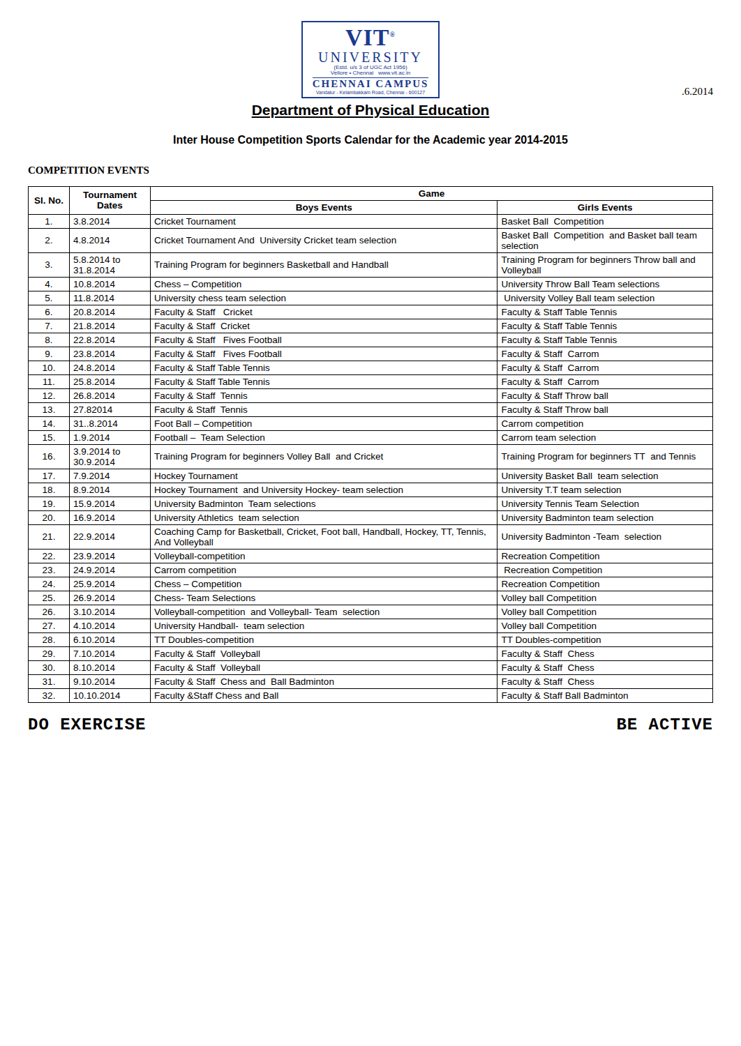VIT®
UNIVERSITY
(Estd. u/s 3 of UGC Act 1956)
Vellore • Chennai www.vit.ac.in
CHENNAI CAMPUS
Vandalur - Kelambakkam Road, Chennai - 600127
.6.2014
Department of Physical Education
Inter House Competition Sports Calendar for the Academic year 2014-2015
COMPETITION EVENTS
| Sl. No. | Tournament Dates | Game |
| --- | --- | --- |
| Boys Events | Girls Events |
| 1. | 3.8.2014 | Cricket Tournament | Basket Ball Competition |
| 2. | 4.8.2014 | Cricket Tournament And University Cricket team selection | Basket Ball Competition and Basket ball team selection |
| 3. | 5.8.2014 to 31.8.2014 | Training Program for beginners Basketball and Handball | Training Program for beginners Throw ball and Volleyball |
| 4. | 10.8.2014 | Chess – Competition | University Throw Ball Team selections |
| 5. | 11.8.2014 | University chess team selection | University Volley Ball team selection |
| 6. | 20.8.2014 | Faculty & Staff Cricket | Faculty & Staff Table Tennis |
| 7. | 21.8.2014 | Faculty & Staff Cricket | Faculty & Staff Table Tennis |
| 8. | 22.8.2014 | Faculty & Staff Fives Football | Faculty & Staff Table Tennis |
| 9. | 23.8.2014 | Faculty & Staff Fives Football | Faculty & Staff Carrom |
| 10. | 24.8.2014 | Faculty & Staff Table Tennis | Faculty & Staff Carrom |
| 11. | 25.8.2014 | Faculty & Staff Table Tennis | Faculty & Staff Carrom |
| 12. | 26.8.2014 | Faculty & Staff Tennis | Faculty & Staff Throw ball |
| 13. | 27.82014 | Faculty & Staff Tennis | Faculty & Staff Throw ball |
| 14. | 31..8.2014 | Foot Ball – Competition | Carrom competition |
| 15. | 1.9.2014 | Football – Team Selection | Carrom team selection |
| 16. | 3.9.2014 to 30.9.2014 | Training Program for beginners Volley Ball and Cricket | Training Program for beginners TT and Tennis |
| 17. | 7.9.2014 | Hockey Tournament | University Basket Ball team selection |
| 18. | 8.9.2014 | Hockey Tournament and University Hockey- team selection | University T.T team selection |
| 19. | 15.9.2014 | University Badminton Team selections | University Tennis Team Selection |
| 20. | 16.9.2014 | University Athletics team selection | University Badminton team selection |
| 21. | 22.9.2014 | Coaching Camp for Basketball, Cricket, Foot ball, Handball, Hockey, TT, Tennis, And Volleyball | University Badminton -Team selection |
| 22. | 23.9.2014 | Volleyball-competition | Recreation Competition |
| 23. | 24.9.2014 | Carrom competition | Recreation Competition |
| 24. | 25.9.2014 | Chess – Competition | Recreation Competition |
| 25. | 26.9.2014 | Chess- Team Selections | Volley ball Competition |
| 26. | 3.10.2014 | Volleyball-competition and Volleyball- Team selection | Volley ball Competition |
| 27. | 4.10.2014 | University Handball- team selection | Volley ball Competition |
| 28. | 6.10.2014 | TT Doubles-competition | TT Doubles-competition |
| 29. | 7.10.2014 | Faculty & Staff Volleyball | Faculty & Staff Chess |
| 30. | 8.10.2014 | Faculty & Staff Volleyball | Faculty & Staff Chess |
| 31. | 9.10.2014 | Faculty & Staff Chess and Ball Badminton | Faculty & Staff Chess |
| 32. | 10.10.2014 | Faculty &Staff Chess and Ball | Faculty & Staff Ball Badminton |
DO EXERCISE BE ACTIVE